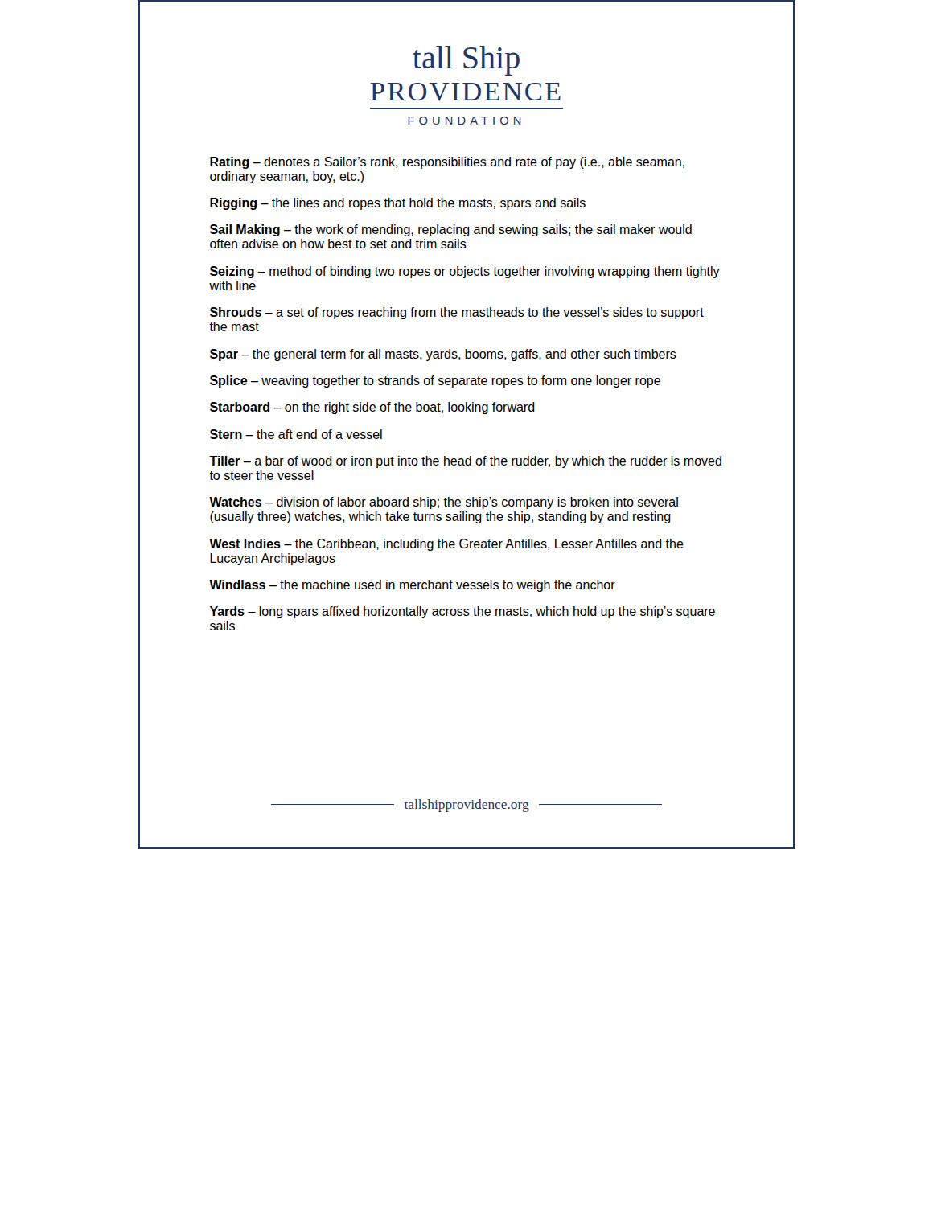tall Ship PROVIDENCE FOUNDATION
Rating
– denotes a Sailor’s rank, responsibilities and rate of pay (i.e., able seaman, ordinary seaman, boy, etc.)
Rigging
– the lines and ropes that hold the masts, spars and sails
Sail Making
– the work of mending, replacing and sewing sails; the sail maker would often advise on how best to set and trim sails
Seizing
– method of binding two ropes or objects together involving wrapping them tightly with line
Shrouds
– a set of ropes reaching from the mastheads to the vessel’s sides to support the mast
Spar
– the general term for all masts, yards, booms, gaffs, and other such timbers
Splice
– weaving together to strands of separate ropes to form one longer rope
Starboard
– on the right side of the boat, looking forward
Stern
– the aft end of a vessel
Tiller
– a bar of wood or iron put into the head of the rudder, by which the rudder is moved to steer the vessel
Watches
– division of labor aboard ship; the ship’s company is broken into several (usually three) watches, which take turns sailing the ship, standing by and resting
West Indies
– the Caribbean, including the Greater Antilles, Lesser Antilles and the Lucayan Archipelagos
Windlass
– the machine used in merchant vessels to weigh the anchor
Yards
– long spars affixed horizontally across the masts, which hold up the ship’s square sails
tallshipprovidence.org